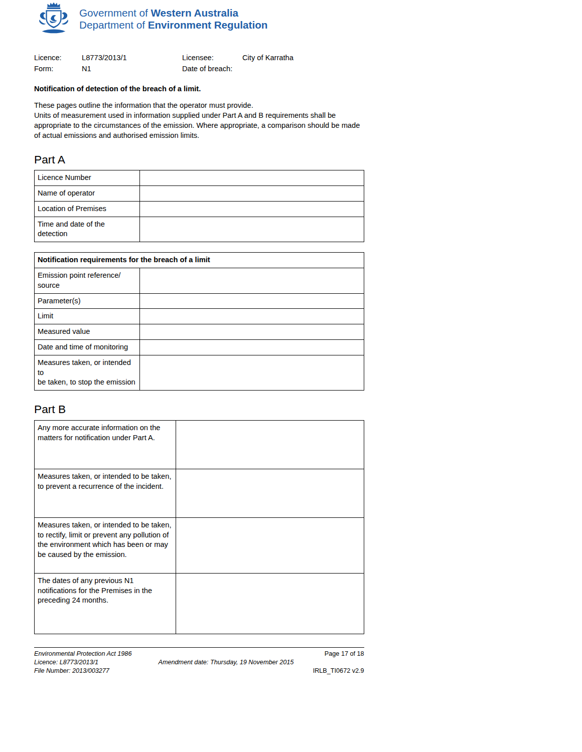Government of Western Australia
Department of Environment Regulation
| Licence: | L8773/2013/1 | Licensee: | City of Karratha |
| Form: | N1 | Date of breach: | |
Notification of detection of the breach of a limit.
These pages outline the information that the operator must provide.
Units of measurement used in information supplied under Part A and B requirements shall be appropriate to the circumstances of the emission. Where appropriate, a comparison should be made of actual emissions and authorised emission limits.
Part A
| Licence Number | |
| Name of operator | |
| Location of Premises | |
| Time and date of the detection | |
| Notification requirements for the breach of a limit |
| --- |
| Emission point reference/ source | |
| Parameter(s) | |
| Limit | |
| Measured value | |
| Date and time of monitoring | |
| Measures taken, or intended to be taken, to stop the emission | |
Part B
| Any more accurate information on the matters for notification under Part A. | |
| Measures taken, or intended to be taken, to prevent a recurrence of the incident. | |
| Measures taken, or intended to be taken, to rectify, limit or prevent any pollution of the environment which has been or may be caused by the emission. | |
| The dates of any previous N1 notifications for the Premises in the preceding 24 months. | |
| Environmental Protection Act 1986 | | Page 17 of 18 |
| Licence: L8773/2013/1 | Amendment date: Thursday, 19 November 2015 | |
| File Number: 2013/003277 | | IRLB_TI0672 v2.9 |